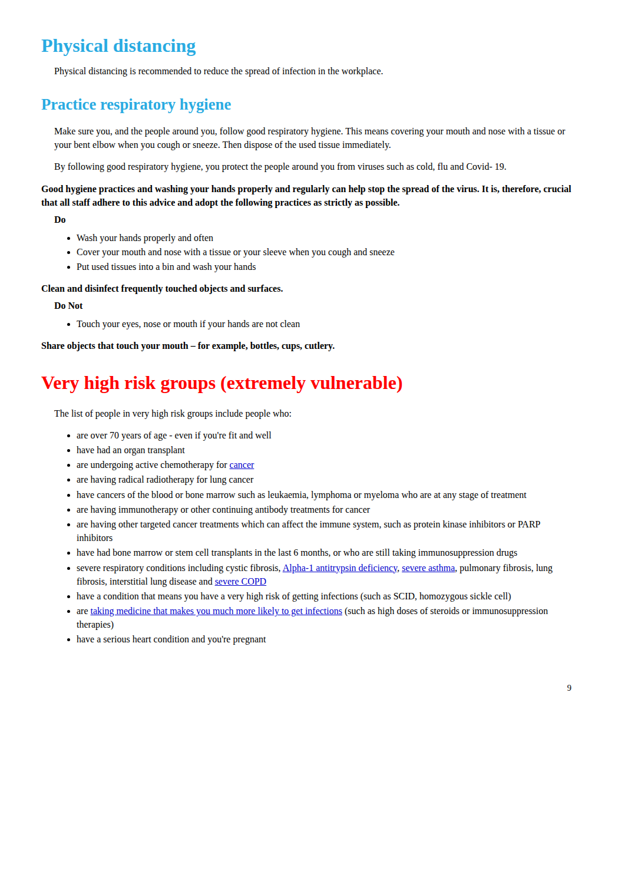Physical distancing
Physical distancing is recommended to reduce the spread of infection in the workplace.
Practice respiratory hygiene
Make sure you, and the people around you, follow good respiratory hygiene. This means covering your mouth and nose with a tissue or your bent elbow when you cough or sneeze. Then dispose of the used tissue immediately.
By following good respiratory hygiene, you protect the people around you from viruses such as cold, flu and Covid- 19.
Good hygiene practices and washing your hands properly and regularly can help stop the spread of the virus. It is, therefore, crucial that all staff adhere to this advice and adopt the following practices as strictly as possible.
Do
Wash your hands properly and often
Cover your mouth and nose with a tissue or your sleeve when you cough and sneeze
Put used tissues into a bin and wash your hands
Clean and disinfect frequently touched objects and surfaces.
Do Not
Touch your eyes, nose or mouth if your hands are not clean
Share objects that touch your mouth – for example, bottles, cups, cutlery.
Very high risk groups (extremely vulnerable)
The list of people in very high risk groups include people who:
are over 70 years of age - even if you're fit and well
have had an organ transplant
are undergoing active chemotherapy for cancer
are having radical radiotherapy for lung cancer
have cancers of the blood or bone marrow such as leukaemia, lymphoma or myeloma who are at any stage of treatment
are having immunotherapy or other continuing antibody treatments for cancer
are having other targeted cancer treatments which can affect the immune system, such as protein kinase inhibitors or PARP inhibitors
have had bone marrow or stem cell transplants in the last 6 months, or who are still taking immunosuppression drugs
severe respiratory conditions including cystic fibrosis, Alpha-1 antitrypsin deficiency, severe asthma, pulmonary fibrosis, lung fibrosis, interstitial lung disease and severe COPD
have a condition that means you have a very high risk of getting infections (such as SCID, homozygous sickle cell)
are taking medicine that makes you much more likely to get infections (such as high doses of steroids or immunosuppression therapies)
have a serious heart condition and you're pregnant
9